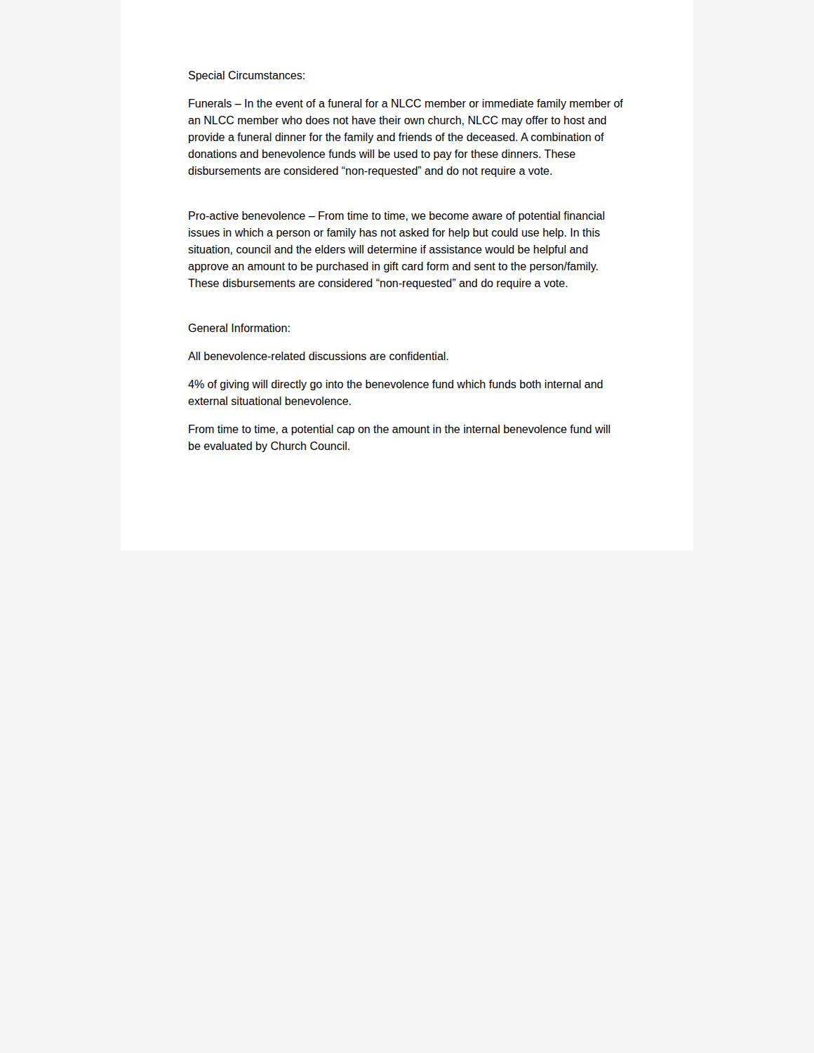Special Circumstances:
Funerals – In the event of a funeral for a NLCC member or immediate family member of an NLCC member who does not have their own church, NLCC may offer to host and provide a funeral dinner for the family and friends of the deceased. A combination of donations and benevolence funds will be used to pay for these dinners. These disbursements are considered “non-requested” and do not require a vote.
Pro-active benevolence – From time to time, we become aware of potential financial issues in which a person or family has not asked for help but could use help. In this situation, council and the elders will determine if assistance would be helpful and approve an amount to be purchased in gift card form and sent to the person/family. These disbursements are considered “non-requested” and do require a vote.
General Information:
All benevolence-related discussions are confidential.
4% of giving will directly go into the benevolence fund which funds both internal and external situational benevolence.
From time to time, a potential cap on the amount in the internal benevolence fund will be evaluated by Church Council.